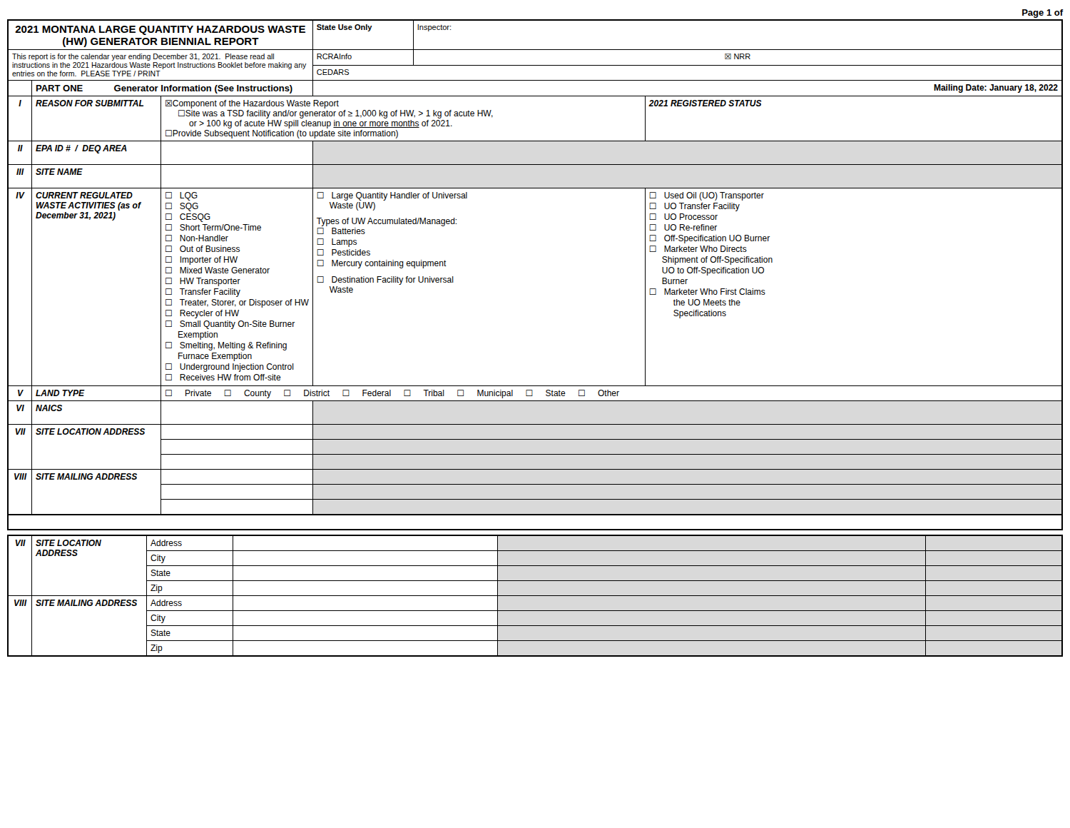Page 1 of
| 2021 MONTANA LARGE QUANTITY HAZARDOUS WASTE (HW) GENERATOR BIENNIAL REPORT | State Use Only | Inspector: |
| This report is for the calendar year ending December 31, 2021. Please read all instructions in the 2021 Hazardous Waste Report Instructions Booklet before making any entries on the form. PLEASE TYPE / PRINT | RCRAInfo | ☒ NRR |
| CEDARS |
| | PART ONE Generator Information (See Instructions) | Mailing Date: January 18, 2022 |
| I | REASON FOR SUBMITTAL | ☒ Component of the Hazardous Waste Report ☐ Site was a TSD facility and/or generator of ≥ 1,000 kg of HW, > 1 kg of acute HW, or > 100 kg of acute HW spill cleanup in one or more months of 2021. ☐ Provide Subsequent Notification (to update site information) | 2021 REGISTERED STATUS |
| II | EPA ID # / DEQ AREA | | |
| III | SITE NAME | | |
| IV | CURRENT REGULATED WASTE ACTIVITIES (as of December 31, 2021) | ☐ LQG ☐ SQG ☐ CESQG ☐ Short Term/One-Time ☐ Non-Handler ☐ Out of Business ☐ Importer of HW ☐ Mixed Waste Generator ☐ HW Transporter ☐ Transfer Facility ☐ Treater, Storer, or Disposer of HW ☐ Recycler of HW ☐ Small Quantity On-Site Burner Exemption ☐ Smelting, Melting & Refining Furnace Exemption ☐ Underground Injection Control ☐ Receives HW from Off-site | ☐ Large Quantity Handler of Universal Waste (UW) Types of UW Accumulated/Managed: ☐ Batteries ☐ Lamps ☐ Pesticides ☐ Mercury containing equipment ☐ Destination Facility for Universal Waste | ☐ Used Oil (UO) Transporter ☐ UO Transfer Facility ☐ UO Processor ☐ UO Re-refiner ☐ Off-Specification UO Burner ☐ Marketer Who Directs Shipment of Off-Specification UO to Off-Specification UO Burner ☐ Marketer Who First Claims the UO Meets the Specifications |
| V | LAND TYPE | ☐ Private ☐ County ☐ District ☐ Federal ☐ Tribal ☐ Municipal ☐ State ☐ Other |
| VI | NAICS | | |
| VII | SITE LOCATION ADDRESS | | |
| VIII | SITE MAILING ADDRESS | | |
| VII | SITE LOCATION ADDRESS | Address | | | |
| City | | | |
| State | | | |
| Zip | | | |
| VIII | SITE MAILING ADDRESS | Address | | | |
| City | | | |
| State | | | |
| Zip | | | |